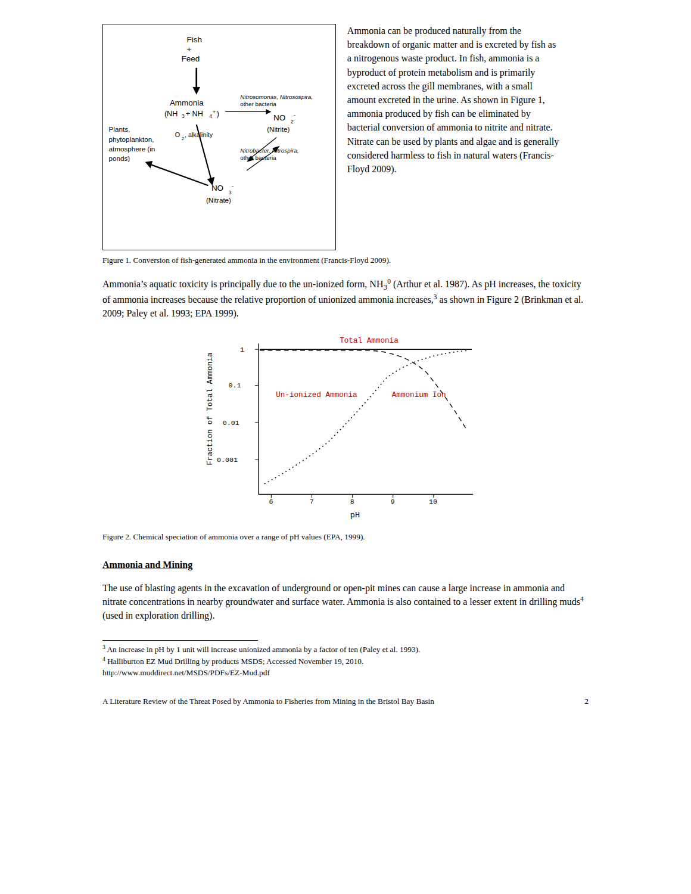Fish + Feed Ammonia (NH 3 + NH 4 + ) Nitrosomonas, Nitrosospira, other bacteria NO 2 - (Nitrite) Plants, phytoplankton, atmosphere (in ponds) O 2 , alkalinity Nitrobacter, Nitrospira, other bacteria NO 3 - (Nitrate)
Ammonia can be produced naturally from the breakdown of organic matter and is excreted by fish as a nitrogenous waste product. In fish, ammonia is a byproduct of protein metabolism and is primarily excreted across the gill membranes, with a small amount excreted in the urine. As shown in Figure 1, ammonia produced by fish can be eliminated by bacterial conversion of ammonia to nitrite and nitrate. Nitrate can be used by plants and algae and is generally considered harmless to fish in natural waters (Francis-Floyd 2009).
Figure 1. Conversion of fish-generated ammonia in the environment (Francis-Floyd 2009).
Ammonia’s aquatic toxicity is principally due to the un-ionized form, NH30 (Arthur et al. 1987). As pH increases, the toxicity of ammonia increases because the relative proportion of unionized ammonia increases,3 as shown in Figure 2 (Brinkman et al. 2009; Paley et al. 1993; EPA 1999).
Fraction of Total Ammonia 1 0.1 0.01 0.001 6 7 8 9 10 pH Total Ammonia Ammonium Ion Un-ionized Ammonia
Figure 2. Chemical speciation of ammonia over a range of pH values (EPA, 1999).
Ammonia and Mining
The use of blasting agents in the excavation of underground or open-pit mines can cause a large increase in ammonia and nitrate concentrations in nearby groundwater and surface water. Ammonia is also contained to a lesser extent in drilling muds4 (used in exploration drilling).
3 An increase in pH by 1 unit will increase unionized ammonia by a factor of ten (Paley et al. 1993).
4 Halliburton EZ Mud Drilling by products MSDS; Accessed November 19, 2010.
http://www.muddirect.net/MSDS/PDFs/EZ-Mud.pdf
A Literature Review of the Threat Posed by Ammonia to Fisheries from Mining in the Bristol Bay Basin
2